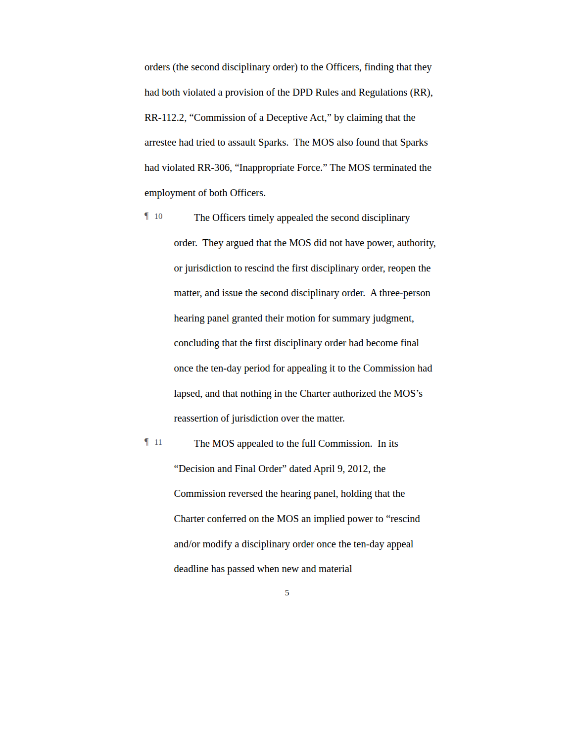orders (the second disciplinary order) to the Officers, finding that they had both violated a provision of the DPD Rules and Regulations (RR), RR-112.2, “Commission of a Deceptive Act,” by claiming that the arrestee had tried to assault Sparks. The MOS also found that Sparks had violated RR-306, “Inappropriate Force.” The MOS terminated the employment of both Officers.
¶10
The Officers timely appealed the second disciplinary order. They argued that the MOS did not have power, authority, or jurisdiction to rescind the first disciplinary order, reopen the matter, and issue the second disciplinary order. A three-person hearing panel granted their motion for summary judgment, concluding that the first disciplinary order had become final once the ten-day period for appealing it to the Commission had lapsed, and that nothing in the Charter authorized the MOS’s reassertion of jurisdiction over the matter.
¶11
The MOS appealed to the full Commission. In its “Decision and Final Order” dated April 9, 2012, the Commission reversed the hearing panel, holding that the Charter conferred on the MOS an implied power to “rescind and/or modify a disciplinary order once the ten-day appeal deadline has passed when new and material
5